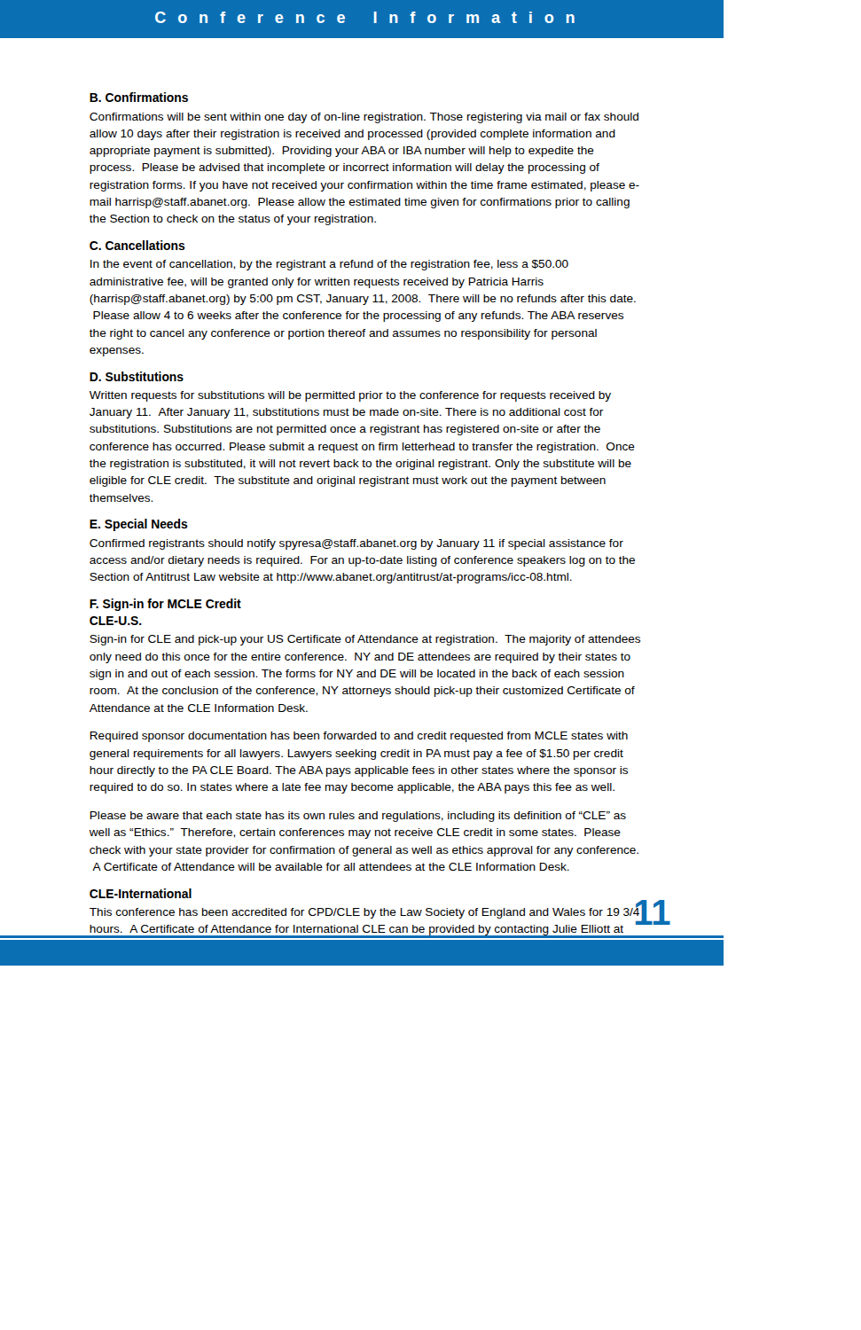C o n f e r e n c e I n f o r m a t i o n
B. Confirmations
Confirmations will be sent within one day of on-line registration. Those registering via mail or fax should allow 10 days after their registration is received and processed (provided complete information and appropriate payment is submitted). Providing your ABA or IBA number will help to expedite the process. Please be advised that incomplete or incorrect information will delay the processing of registration forms. If you have not received your confirmation within the time frame estimated, please e-mail harrisp@staff.abanet.org. Please allow the estimated time given for confirmations prior to calling the Section to check on the status of your registration.
C. Cancellations
In the event of cancellation, by the registrant a refund of the registration fee, less a $50.00 administrative fee, will be granted only for written requests received by Patricia Harris (harrisp@staff.abanet.org) by 5:00 pm CST, January 11, 2008. There will be no refunds after this date. Please allow 4 to 6 weeks after the conference for the processing of any refunds. The ABA reserves the right to cancel any conference or portion thereof and assumes no responsibility for personal expenses.
D. Substitutions
Written requests for substitutions will be permitted prior to the conference for requests received by January 11. After January 11, substitutions must be made on-site. There is no additional cost for substitutions. Substitutions are not permitted once a registrant has registered on-site or after the conference has occurred. Please submit a request on firm letterhead to transfer the registration. Once the registration is substituted, it will not revert back to the original registrant. Only the substitute will be eligible for CLE credit. The substitute and original registrant must work out the payment between themselves.
E. Special Needs
Confirmed registrants should notify spyresa@staff.abanet.org by January 11 if special assistance for access and/or dietary needs is required. For an up-to-date listing of conference speakers log on to the Section of Antitrust Law website at http://www.abanet.org/antitrust/at-programs/icc-08.html.
F. Sign-in for MCLE Credit
CLE-U.S.
Sign-in for CLE and pick-up your US Certificate of Attendance at registration. The majority of attendees only need do this once for the entire conference. NY and DE attendees are required by their states to sign in and out of each session. The forms for NY and DE will be located in the back of each session room. At the conclusion of the conference, NY attorneys should pick-up their customized Certificate of Attendance at the CLE Information Desk.
Required sponsor documentation has been forwarded to and credit requested from MCLE states with general requirements for all lawyers. Lawyers seeking credit in PA must pay a fee of $1.50 per credit hour directly to the PA CLE Board. The ABA pays applicable fees in other states where the sponsor is required to do so. In states where a late fee may become applicable, the ABA pays this fee as well.
Please be aware that each state has its own rules and regulations, including its definition of “CLE” as well as “Ethics.” Therefore, certain conferences may not receive CLE credit in some states. Please check with your state provider for confirmation of general as well as ethics approval for any conference. A Certificate of Attendance will be available for all attendees at the CLE Information Desk.
CLE-International
This conference has been accredited for CPD/CLE by the Law Society of England and Wales for 19 3/4 hours. A Certificate of Attendance for International CLE can be provided by contacting Julie Elliott at julie.elliott@int-bar.org.
11